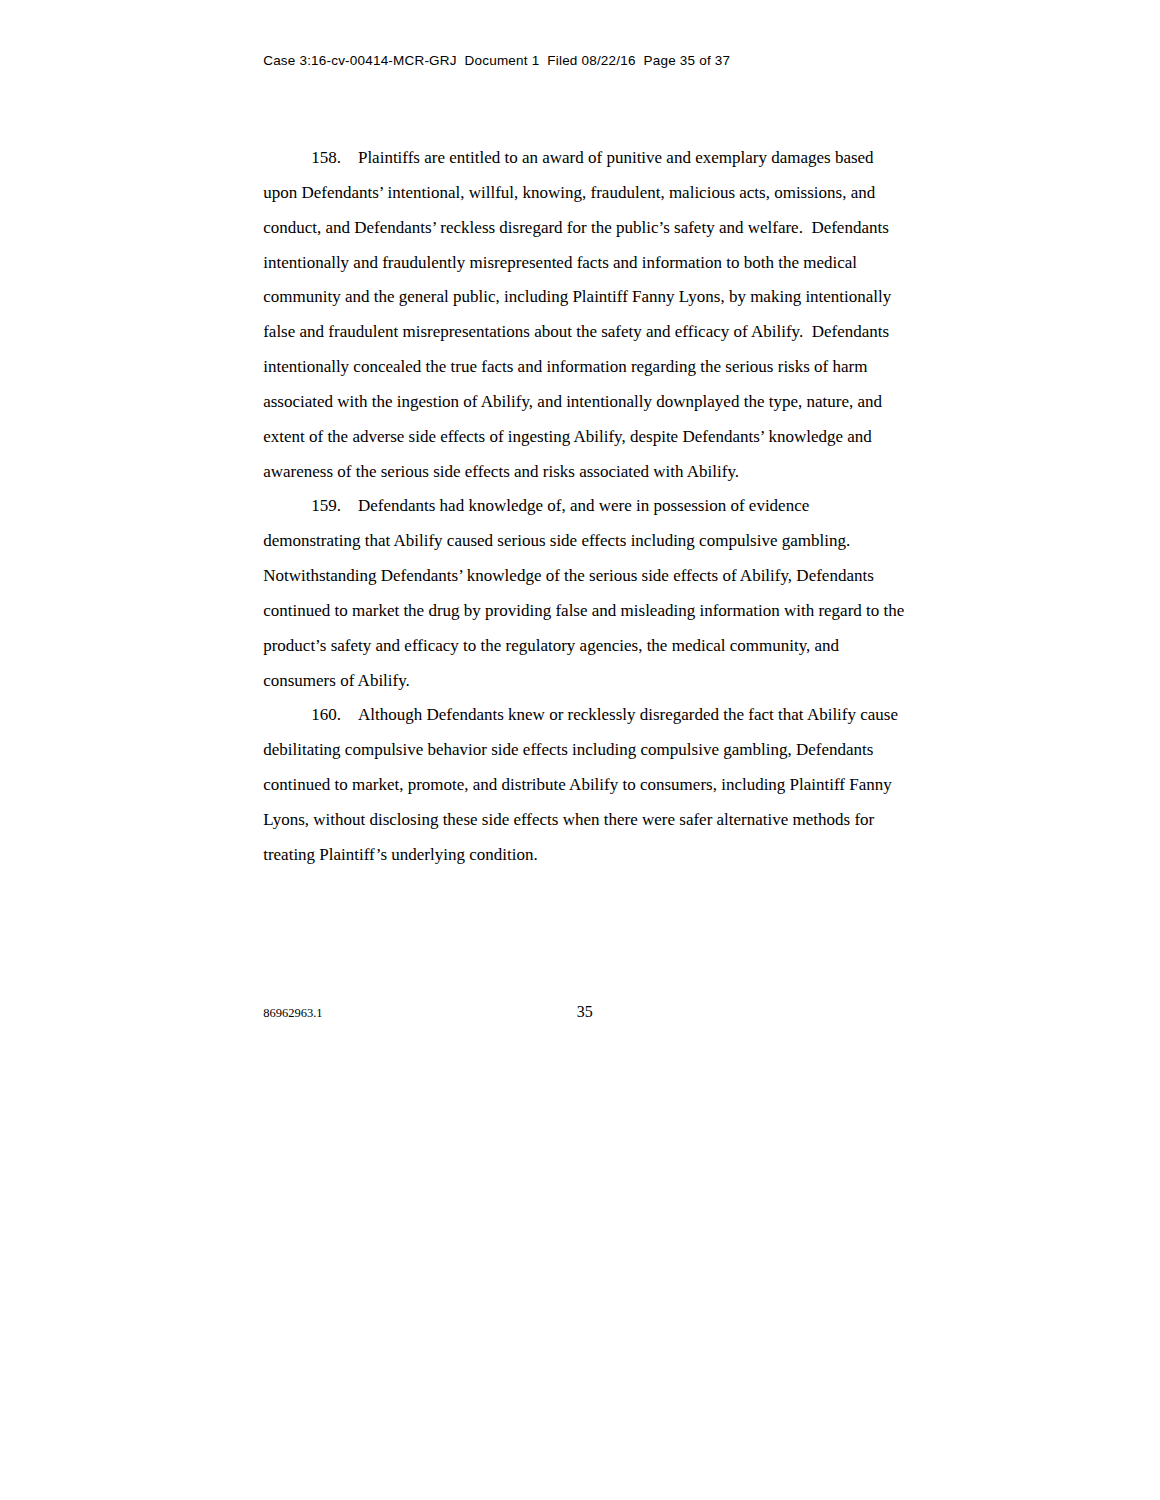Case 3:16-cv-00414-MCR-GRJ Document 1 Filed 08/22/16 Page 35 of 37
158. Plaintiffs are entitled to an award of punitive and exemplary damages based upon Defendants’ intentional, willful, knowing, fraudulent, malicious acts, omissions, and conduct, and Defendants’ reckless disregard for the public’s safety and welfare. Defendants intentionally and fraudulently misrepresented facts and information to both the medical community and the general public, including Plaintiff Fanny Lyons, by making intentionally false and fraudulent misrepresentations about the safety and efficacy of Abilify. Defendants intentionally concealed the true facts and information regarding the serious risks of harm associated with the ingestion of Abilify, and intentionally downplayed the type, nature, and extent of the adverse side effects of ingesting Abilify, despite Defendants’ knowledge and awareness of the serious side effects and risks associated with Abilify.
159. Defendants had knowledge of, and were in possession of evidence demonstrating that Abilify caused serious side effects including compulsive gambling. Notwithstanding Defendants’ knowledge of the serious side effects of Abilify, Defendants continued to market the drug by providing false and misleading information with regard to the product’s safety and efficacy to the regulatory agencies, the medical community, and consumers of Abilify.
160. Although Defendants knew or recklessly disregarded the fact that Abilify cause debilitating compulsive behavior side effects including compulsive gambling, Defendants continued to market, promote, and distribute Abilify to consumers, including Plaintiff Fanny Lyons, without disclosing these side effects when there were safer alternative methods for treating Plaintiff’s underlying condition.
86962963.1 35